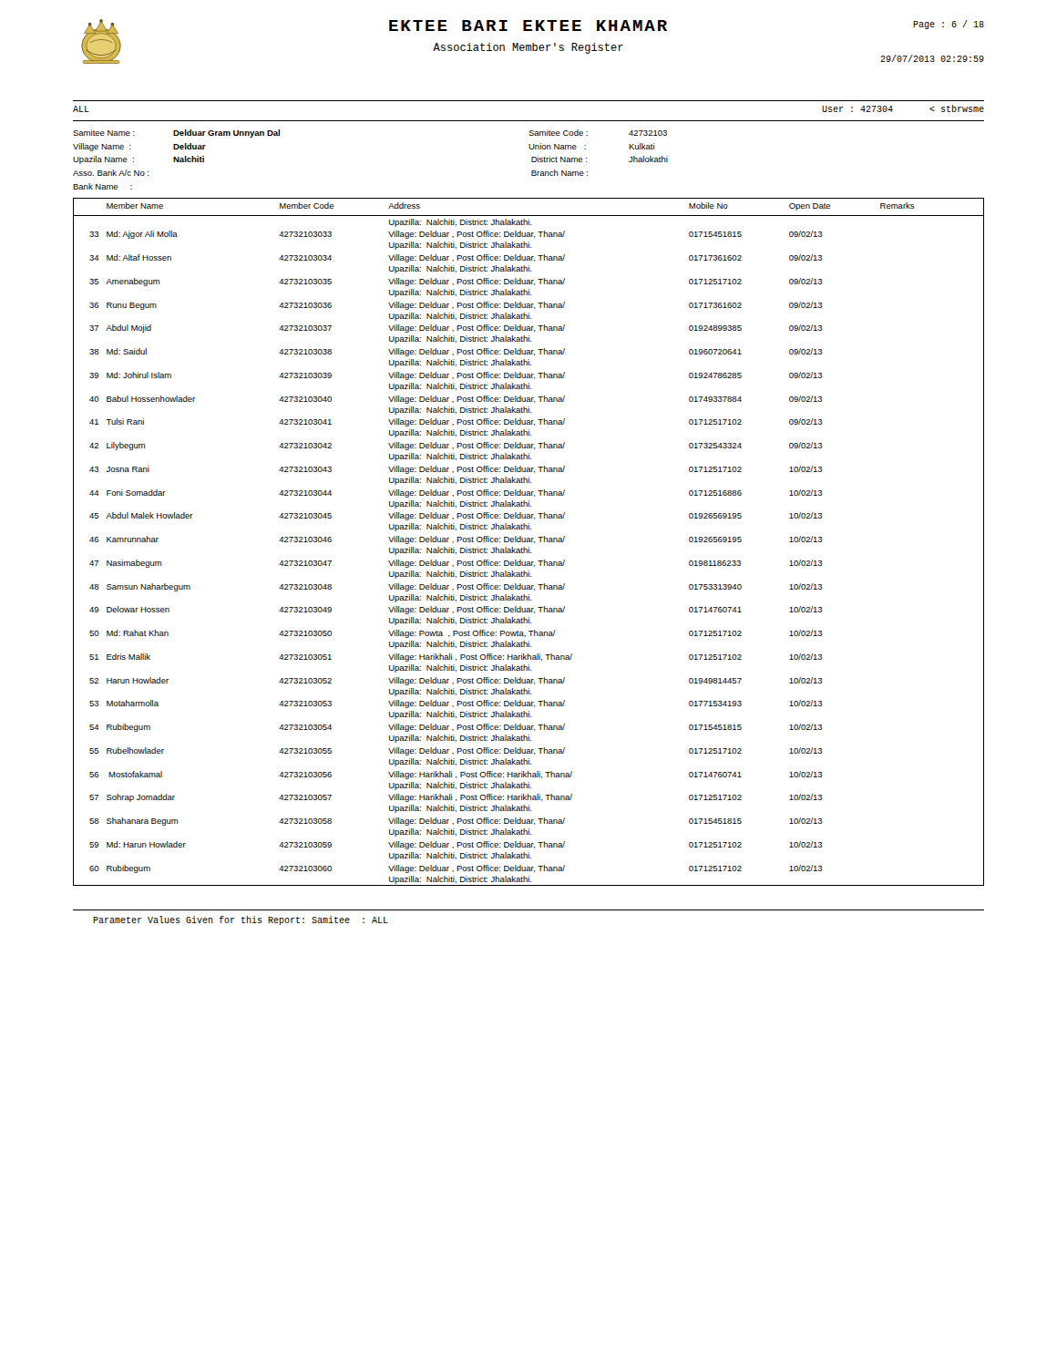Page : 6 / 18
EKTEE BARI EKTEE KHAMAR
Association Member's Register
29/07/2013 02:29:59
ALL
User : 427304 < stbrwsme
Samitee Name : Delduar Gram Unnyan Dal
Village Name : Delduar
Upazila Name : Nalchiti
Asso. Bank A/c No :
Bank Name :
Samitee Code : 42732103
Union Name : Kulkati
District Name : Jhalokathi
Branch Name :
| | Member Name | Member Code | Address | Mobile No | Open Date | Remarks |
| --- | --- | --- | --- | --- | --- | --- |
| | | | Upazilla: Nalchiti, District: Jhalakathi. | | | |
| 33 | Md: Ajgor Ali Molla | 42732103033 | Village: Delduar , Post Office: Delduar, Thana/ Upazilla: Nalchiti, District: Jhalakathi. | 01715451815 | 09/02/13 | |
| 34 | Md: Altaf Hossen | 42732103034 | Village: Delduar , Post Office: Delduar, Thana/ Upazilla: Nalchiti, District: Jhalakathi. | 01717361602 | 09/02/13 | |
| 35 | Amenabegum | 42732103035 | Village: Delduar , Post Office: Delduar, Thana/ Upazilla: Nalchiti, District: Jhalakathi. | 01712517102 | 09/02/13 | |
| 36 | Runu Begum | 42732103036 | Village: Delduar , Post Office: Delduar, Thana/ Upazilla: Nalchiti, District: Jhalakathi. | 01717361602 | 09/02/13 | |
| 37 | Abdul Mojid | 42732103037 | Village: Delduar , Post Office: Delduar, Thana/ Upazilla: Nalchiti, District: Jhalakathi. | 01924899385 | 09/02/13 | |
| 38 | Md: Saidul | 42732103038 | Village: Delduar , Post Office: Delduar, Thana/ Upazilla: Nalchiti, District: Jhalakathi. | 01960720641 | 09/02/13 | |
| 39 | Md: Johirul Islam | 42732103039 | Village: Delduar , Post Office: Delduar, Thana/ Upazilla: Nalchiti, District: Jhalakathi. | 01924786285 | 09/02/13 | |
| 40 | Babul Hossenhowlader | 42732103040 | Village: Delduar , Post Office: Delduar, Thana/ Upazilla: Nalchiti, District: Jhalakathi. | 01749337884 | 09/02/13 | |
| 41 | Tulsi Rani | 42732103041 | Village: Delduar , Post Office: Delduar, Thana/ Upazilla: Nalchiti, District: Jhalakathi. | 01712517102 | 09/02/13 | |
| 42 | Lilybegum | 42732103042 | Village: Delduar , Post Office: Delduar, Thana/ Upazilla: Nalchiti, District: Jhalakathi. | 01732543324 | 09/02/13 | |
| 43 | Josna Rani | 42732103043 | Village: Delduar , Post Office: Delduar, Thana/ Upazilla: Nalchiti, District: Jhalakathi. | 01712517102 | 10/02/13 | |
| 44 | Foni Somaddar | 42732103044 | Village: Delduar , Post Office: Delduar, Thana/ Upazilla: Nalchiti, District: Jhalakathi. | 01712516886 | 10/02/13 | |
| 45 | Abdul Malek Howlader | 42732103045 | Village: Delduar , Post Office: Delduar, Thana/ Upazilla: Nalchiti, District: Jhalakathi. | 01926569195 | 10/02/13 | |
| 46 | Kamrunnahar | 42732103046 | Village: Delduar , Post Office: Delduar, Thana/ Upazilla: Nalchiti, District: Jhalakathi. | 01926569195 | 10/02/13 | |
| 47 | Nasimabegum | 42732103047 | Village: Delduar , Post Office: Delduar, Thana/ Upazilla: Nalchiti, District: Jhalakathi. | 01981186233 | 10/02/13 | |
| 48 | Samsun Naharbegum | 42732103048 | Village: Delduar , Post Office: Delduar, Thana/ Upazilla: Nalchiti, District: Jhalakathi. | 01753313940 | 10/02/13 | |
| 49 | Delowar Hossen | 42732103049 | Village: Delduar , Post Office: Delduar, Thana/ Upazilla: Nalchiti, District: Jhalakathi. | 01714760741 | 10/02/13 | |
| 50 | Md: Rahat Khan | 42732103050 | Village: Powta , Post Office: Powta, Thana/ Upazilla: Nalchiti, District: Jhalakathi. | 01712517102 | 10/02/13 | |
| 51 | Edris Mallik | 42732103051 | Village: Harikhali , Post Office: Harikhali, Thana/ Upazilla: Nalchiti, District: Jhalakathi. | 01712517102 | 10/02/13 | |
| 52 | Harun Howlader | 42732103052 | Village: Delduar , Post Office: Delduar, Thana/ Upazilla: Nalchiti, District: Jhalakathi. | 01949814457 | 10/02/13 | |
| 53 | Motaharmolla | 42732103053 | Village: Delduar , Post Office: Delduar, Thana/ Upazilla: Nalchiti, District: Jhalakathi. | 01771534193 | 10/02/13 | |
| 54 | Rubibegum | 42732103054 | Village: Delduar , Post Office: Delduar, Thana/ Upazilla: Nalchiti, District: Jhalakathi. | 01715451815 | 10/02/13 | |
| 55 | Rubelhowlader | 42732103055 | Village: Delduar , Post Office: Delduar, Thana/ Upazilla: Nalchiti, District: Jhalakathi. | 01712517102 | 10/02/13 | |
| 56 | Mostofakamal | 42732103056 | Village: Harikhali , Post Office: Harikhali, Thana/ Upazilla: Nalchiti, District: Jhalakathi. | 01714760741 | 10/02/13 | |
| 57 | Sohrap Jomaddar | 42732103057 | Village: Harikhali , Post Office: Harikhali, Thana/ Upazilla: Nalchiti, District: Jhalakathi. | 01712517102 | 10/02/13 | |
| 58 | Shahanara Begum | 42732103058 | Village: Delduar , Post Office: Delduar, Thana/ Upazilla: Nalchiti, District: Jhalakathi. | 01715451815 | 10/02/13 | |
| 59 | Md: Harun Howlader | 42732103059 | Village: Delduar , Post Office: Delduar, Thana/ Upazilla: Nalchiti, District: Jhalakathi. | 01712517102 | 10/02/13 | |
| 60 | Rubibegum | 42732103060 | Village: Delduar , Post Office: Delduar, Thana/ Upazilla: Nalchiti, District: Jhalakathi. | 01712517102 | 10/02/13 | |
Parameter Values Given for this Report: Samitee : ALL